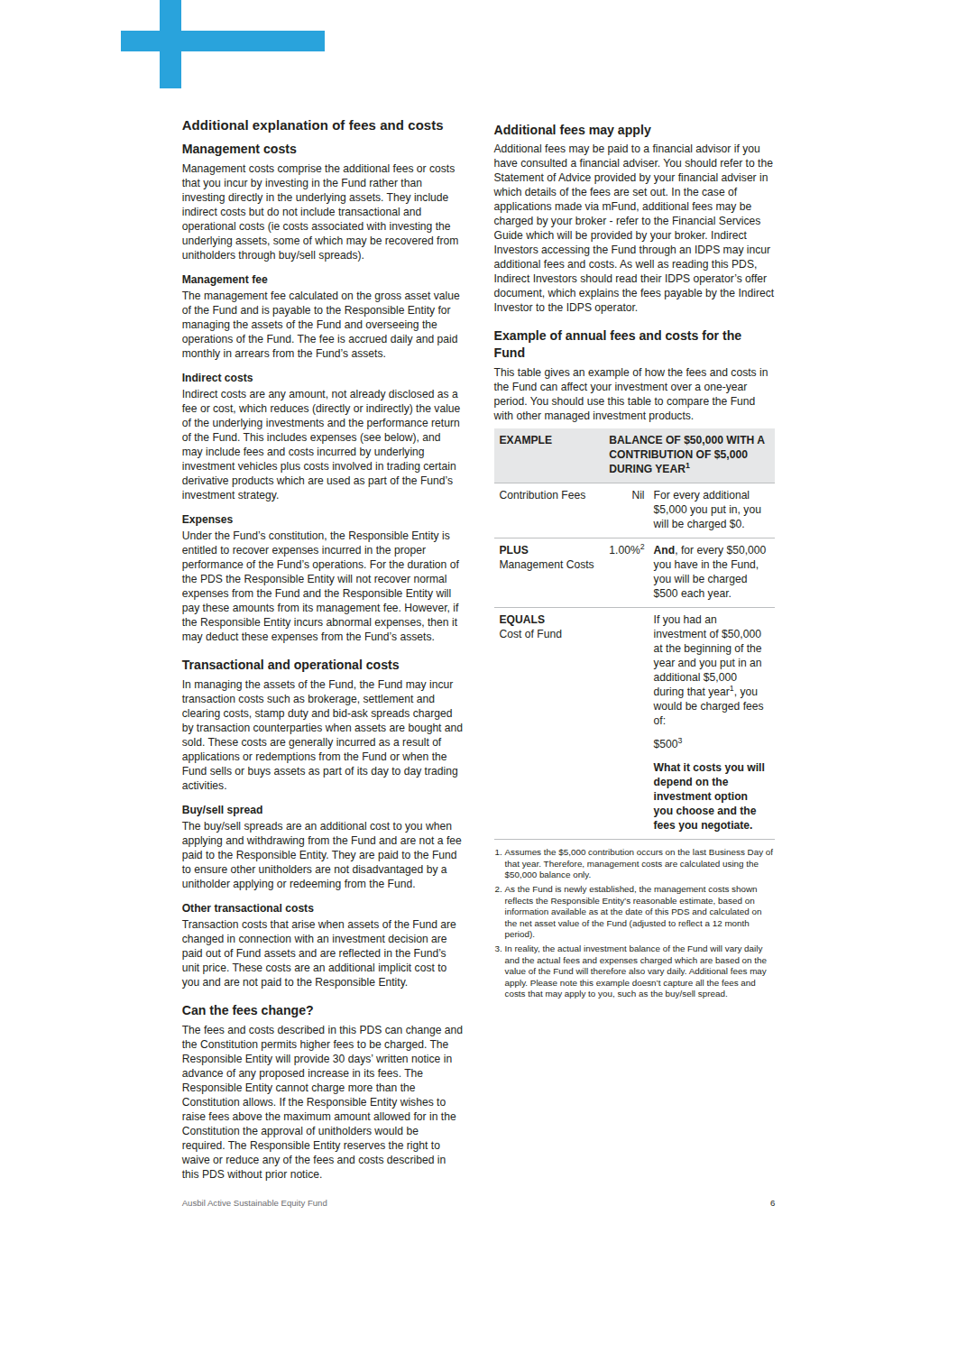Additional explanation of fees and costs
Management costs
Management costs comprise the additional fees or costs that you incur by investing in the Fund rather than investing directly in the underlying assets. They include indirect costs but do not include transactional and operational costs (ie costs associated with investing the underlying assets, some of which may be recovered from unitholders through buy/sell spreads).
Management fee
The management fee calculated on the gross asset value of the Fund and is payable to the Responsible Entity for managing the assets of the Fund and overseeing the operations of the Fund. The fee is accrued daily and paid monthly in arrears from the Fund’s assets.
Indirect costs
Indirect costs are any amount, not already disclosed as a fee or cost, which reduces (directly or indirectly) the value of the underlying investments and the performance return of the Fund. This includes expenses (see below), and may include fees and costs incurred by underlying investment vehicles plus costs involved in trading certain derivative products which are used as part of the Fund’s investment strategy.
Expenses
Under the Fund’s constitution, the Responsible Entity is entitled to recover expenses incurred in the proper performance of the Fund’s operations. For the duration of the PDS the Responsible Entity will not recover normal expenses from the Fund and the Responsible Entity will pay these amounts from its management fee. However, if the Responsible Entity incurs abnormal expenses, then it may deduct these expenses from the Fund’s assets.
Transactional and operational costs
In managing the assets of the Fund, the Fund may incur transaction costs such as brokerage, settlement and clearing costs, stamp duty and bid-ask spreads charged by transaction counterparties when assets are bought and sold. These costs are generally incurred as a result of applications or redemptions from the Fund or when the Fund sells or buys assets as part of its day to day trading activities.
Buy/sell spread
The buy/sell spreads are an additional cost to you when applying and withdrawing from the Fund and are not a fee paid to the Responsible Entity. They are paid to the Fund to ensure other unitholders are not disadvantaged by a unitholder applying or redeeming from the Fund.
Other transactional costs
Transaction costs that arise when assets of the Fund are changed in connection with an investment decision are paid out of Fund assets and are reflected in the Fund’s unit price. These costs are an additional implicit cost to you and are not paid to the Responsible Entity.
Can the fees change?
The fees and costs described in this PDS can change and the Constitution permits higher fees to be charged. The Responsible Entity will provide 30 days’ written notice in advance of any proposed increase in its fees. The Responsible Entity cannot charge more than the Constitution allows. If the Responsible Entity wishes to raise fees above the maximum amount allowed for in the Constitution the approval of unitholders would be required. The Responsible Entity reserves the right to waive or reduce any of the fees and costs described in this PDS without prior notice.
Additional fees may apply
Additional fees may be paid to a financial advisor if you have consulted a financial adviser. You should refer to the Statement of Advice provided by your financial adviser in which details of the fees are set out. In the case of applications made via mFund, additional fees may be charged by your broker - refer to the Financial Services Guide which will be provided by your broker. Indirect Investors accessing the Fund through an IDPS may incur additional fees and costs. As well as reading this PDS, Indirect Investors should read their IDPS operator’s offer document, which explains the fees payable by the Indirect Investor to the IDPS operator.
Example of annual fees and costs for the Fund
This table gives an example of how the fees and costs in the Fund can affect your investment over a one-year period. You should use this table to compare the Fund with other managed investment products.
| EXAMPLE | BALANCE OF $50,000 WITH A CONTRIBUTION OF $5,000 DURING YEAR 1 |
| --- | --- |
| Contribution Fees | Nil | For every additional $5,000 you put in, you will be charged $0. |
| PLUS Management Costs | 1.00% 2 | And , for every $50,000 you have in the Fund, you will be charged $500 each year. |
| EQUALS Cost of Fund | | If you had an investment of $50,000 at the beginning of the year and you put in an additional $5,000 during that year 1 , you would be charged fees of: $500 3 What it costs you will depend on the investment option you choose and the fees you negotiate. |
Assumes the $5,000 contribution occurs on the last Business Day of that year. Therefore, management costs are calculated using the $50,000 balance only.
As the Fund is newly established, the management costs shown reflects the Responsible Entity’s reasonable estimate, based on information available as at the date of this PDS and calculated on the net asset value of the Fund (adjusted to reflect a 12 month period).
In reality, the actual investment balance of the Fund will vary daily and the actual fees and expenses charged which are based on the value of the Fund will therefore also vary daily. Additional fees may apply. Please note this example doesn’t capture all the fees and costs that may apply to you, such as the buy/sell spread.
Ausbil Active Sustainable Equity Fund
6